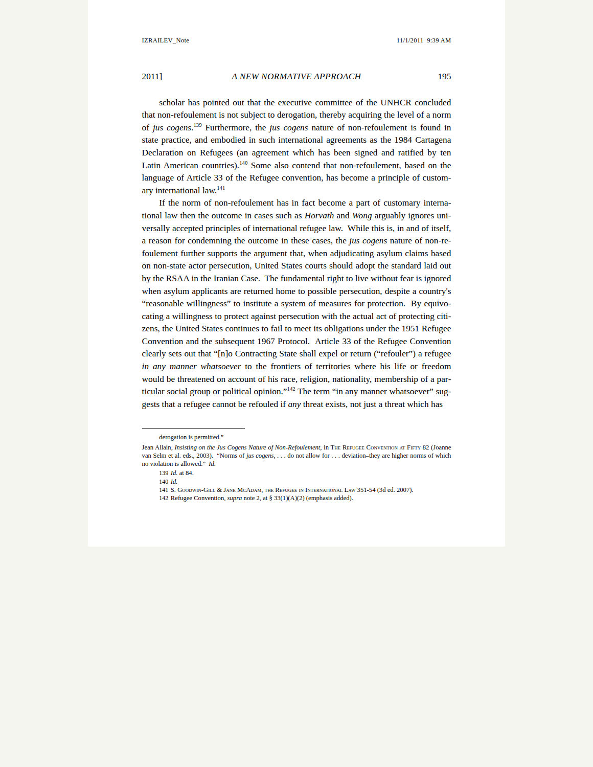IZRAILEV_Note 11/1/2011 9:39 AM
2011] A NEW NORMATIVE APPROACH 195
scholar has pointed out that the executive committee of the UNHCR concluded that non-refoulement is not subject to derogation, thereby acquiring the level of a norm of jus cogens.139 Furthermore, the jus cogens nature of non-refoulement is found in state practice, and embodied in such international agreements as the 1984 Cartagena Declaration on Refugees (an agreement which has been signed and ratified by ten Latin American countries).140 Some also contend that non-refoulement, based on the language of Article 33 of the Refugee convention, has become a principle of customary international law.141
If the norm of non-refoulement has in fact become a part of customary international law then the outcome in cases such as Horvath and Wong arguably ignores universally accepted principles of international refugee law. While this is, in and of itself, a reason for condemning the outcome in these cases, the jus cogens nature of non-refoulement further supports the argument that, when adjudicating asylum claims based on non-state actor persecution, United States courts should adopt the standard laid out by the RSAA in the Iranian Case. The fundamental right to live without fear is ignored when asylum applicants are returned home to possible persecution, despite a country's “reasonable willingness” to institute a system of measures for protection. By equivocating a willingness to protect against persecution with the actual act of protecting citizens, the United States continues to fail to meet its obligations under the 1951 Refugee Convention and the subsequent 1967 Protocol. Article 33 of the Refugee Convention clearly sets out that “[n]o Contracting State shall expel or return (“refouler”) a refugee in any manner whatsoever to the frontiers of territories where his life or freedom would be threatened on account of his race, religion, nationality, membership of a particular social group or political opinion.”142 The term “in any manner whatsoever” suggests that a refugee cannot be refouled if any threat exists, not just a threat which has
derogation is permitted.”
Jean Allain, Insisting on the Jus Cogens Nature of Non-Refoulement, in The Refugee Convention at Fifty 82 (Joanne van Selm et al. eds., 2003). “Norms of jus cogens, . . . do not allow for . . . deviation–they are higher norms of which no violation is allowed.” Id.
139 Id. at 84.
140 Id.
141 S. Goodwin-Gill & Jane McAdam, the Refugee in International Law 351-54 (3d ed. 2007).
142 Refugee Convention, supra note 2, at § 33(1)(A)(2) (emphasis added).